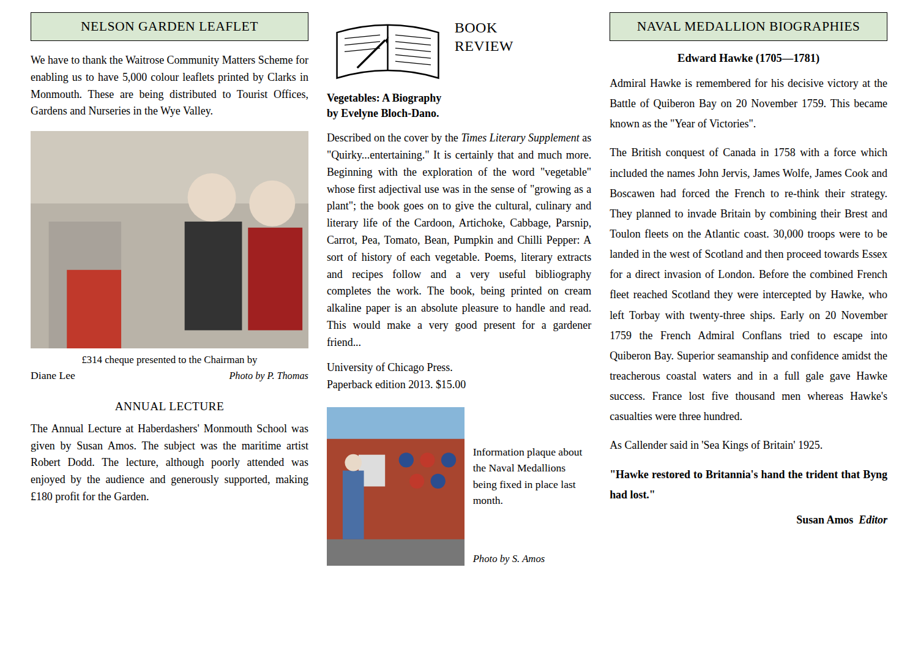NELSON GARDEN LEAFLET
We have to thank the Waitrose Community Matters Scheme for enabling us to have 5,000 colour leaflets printed by Clarks in Monmouth. These are being distributed to Tourist Offices, Gardens and Nurseries in the Wye Valley.
£314 cheque presented to the Chairman by
Diane Lee Photo by P. Thomas
ANNUAL LECTURE
The Annual Lecture at Haberdashers' Monmouth School was given by Susan Amos. The subject was the maritime artist Robert Dodd. The lecture, although poorly attended was enjoyed by the audience and generously supported, making £180 profit for the Garden.
BOOK
REVIEW
Vegetables: A Biography
by Evelyne Bloch-Dano.
Described on the cover by the Times Literary Supplement as "Quirky...entertaining." It is certainly that and much more. Beginning with the exploration of the word "vegetable" whose first adjectival use was in the sense of "growing as a plant"; the book goes on to give the cultural, culinary and literary life of the Cardoon, Artichoke, Cabbage, Parsnip, Carrot, Pea, Tomato, Bean, Pumpkin and Chilli Pepper: A sort of history of each vegetable. Poems, literary extracts and recipes follow and a very useful bibliography completes the work. The book, being printed on cream alkaline paper is an absolute pleasure to handle and read. This would make a very good present for a gardener friend...
University of Chicago Press.
Paperback edition 2013. $15.00
Information plaque about the Naval Medallions being fixed in place last month.
Photo by S. Amos
NAVAL MEDALLION BIOGRAPHIES
Edward Hawke (1705—1781)
Admiral Hawke is remembered for his decisive victory at the Battle of Quiberon Bay on 20 November 1759. This became known as the "Year of Victories".
The British conquest of Canada in 1758 with a force which included the names John Jervis, James Wolfe, James Cook and Boscawen had forced the French to re-think their strategy. They planned to invade Britain by combining their Brest and Toulon fleets on the Atlantic coast. 30,000 troops were to be landed in the west of Scotland and then proceed towards Essex for a direct invasion of London. Before the combined French fleet reached Scotland they were intercepted by Hawke, who left Torbay with twenty-three ships. Early on 20 November 1759 the French Admiral Conflans tried to escape into Quiberon Bay. Superior seamanship and confidence amidst the treacherous coastal waters and in a full gale gave Hawke success. France lost five thousand men whereas Hawke's casualties were three hundred.
As Callender said in 'Sea Kings of Britain' 1925.
"Hawke restored to Britannia's hand the trident that Byng had lost."
Susan Amos Editor